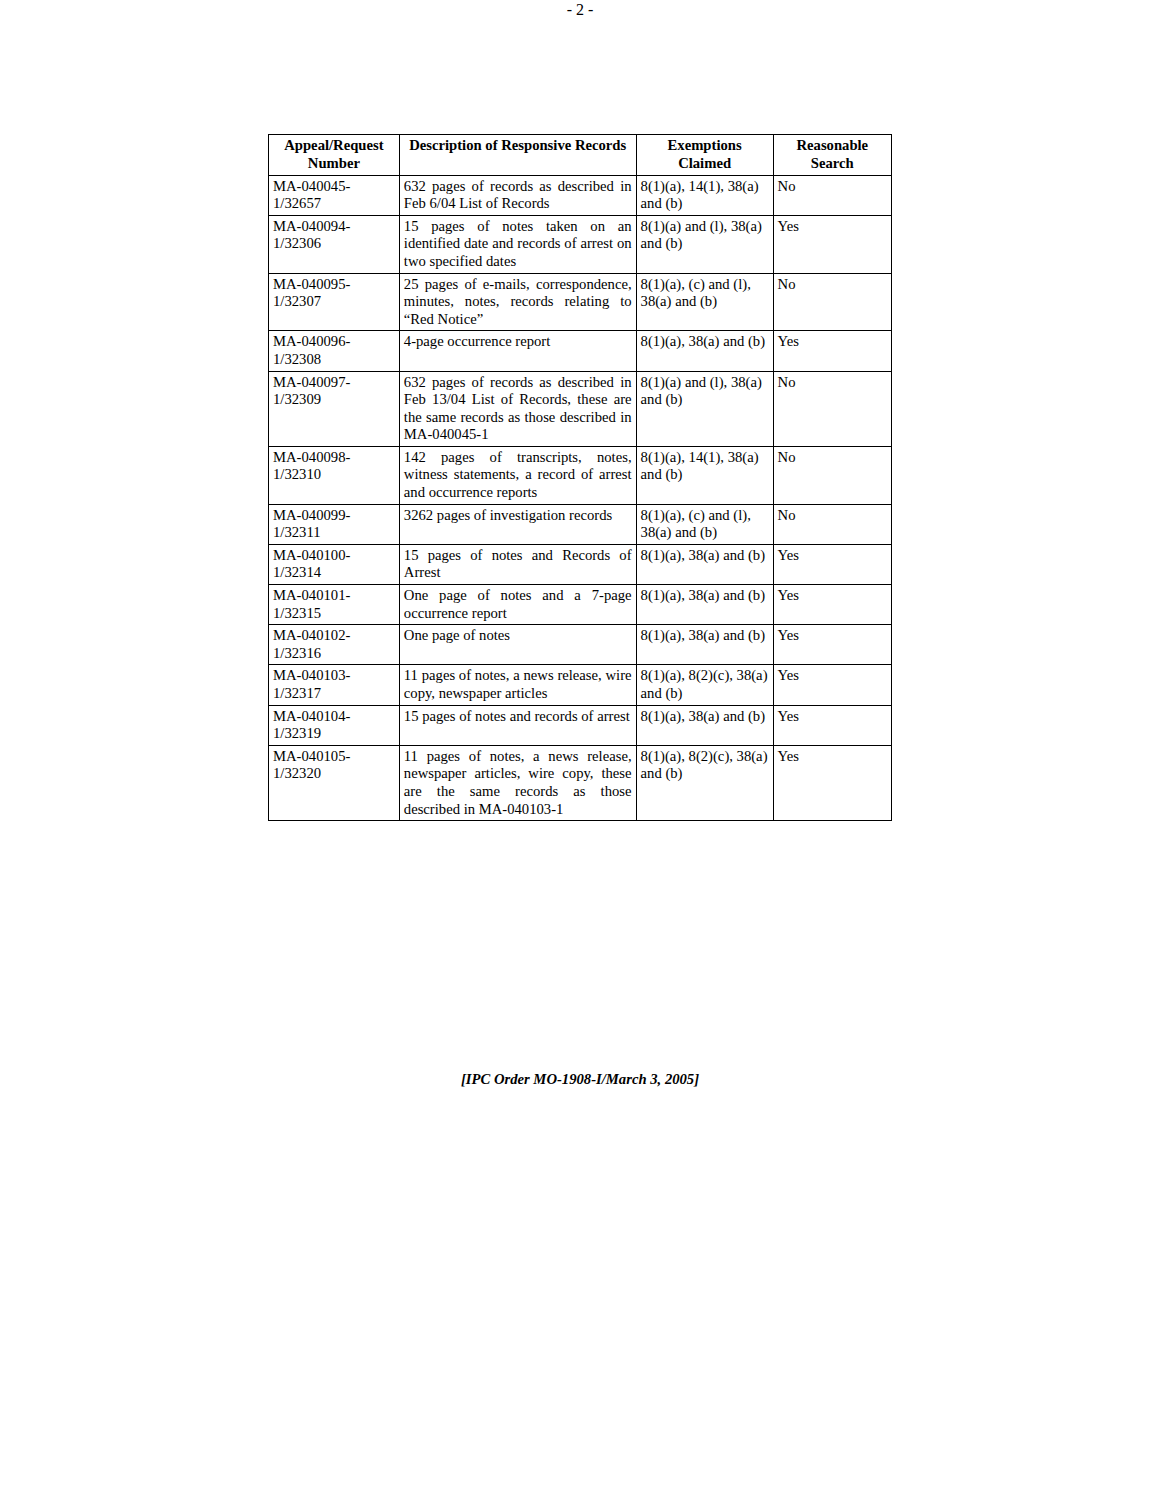- 2 -
| Appeal/Request Number | Description of Responsive Records | Exemptions Claimed | Reasonable Search |
| --- | --- | --- | --- |
| MA-040045-1/32657 | 632 pages of records as described in Feb 6/04 List of Records | 8(1)(a), 14(1), 38(a) and (b) | No |
| MA-040094-1/32306 | 15 pages of notes taken on an identified date and records of arrest on two specified dates | 8(1)(a) and (l), 38(a) and (b) | Yes |
| MA-040095-1/32307 | 25 pages of e-mails, correspondence, minutes, notes, records relating to “Red Notice” | 8(1)(a), (c) and (l), 38(a) and (b) | No |
| MA-040096-1/32308 | 4-page occurrence report | 8(1)(a), 38(a) and (b) | Yes |
| MA-040097-1/32309 | 632 pages of records as described in Feb 13/04 List of Records, these are the same records as those described in MA-040045-1 | 8(1)(a) and (l), 38(a) and (b) | No |
| MA-040098-1/32310 | 142 pages of transcripts, notes, witness statements, a record of arrest and occurrence reports | 8(1)(a), 14(1), 38(a) and (b) | No |
| MA-040099-1/32311 | 3262 pages of investigation records | 8(1)(a), (c) and (l), 38(a) and (b) | No |
| MA-040100-1/32314 | 15 pages of notes and Records of Arrest | 8(1)(a), 38(a) and (b) | Yes |
| MA-040101-1/32315 | One page of notes and a 7-page occurrence report | 8(1)(a), 38(a) and (b) | Yes |
| MA-040102-1/32316 | One page of notes | 8(1)(a), 38(a) and (b) | Yes |
| MA-040103-1/32317 | 11 pages of notes, a news release, wire copy, newspaper articles | 8(1)(a), 8(2)(c), 38(a) and (b) | Yes |
| MA-040104-1/32319 | 15 pages of notes and records of arrest | 8(1)(a), 38(a) and (b) | Yes |
| MA-040105-1/32320 | 11 pages of notes, a news release, newspaper articles, wire copy, these are the same records as those described in MA-040103-1 | 8(1)(a), 8(2)(c), 38(a) and (b) | Yes |
[IPC Order MO-1908-I/March 3, 2005]